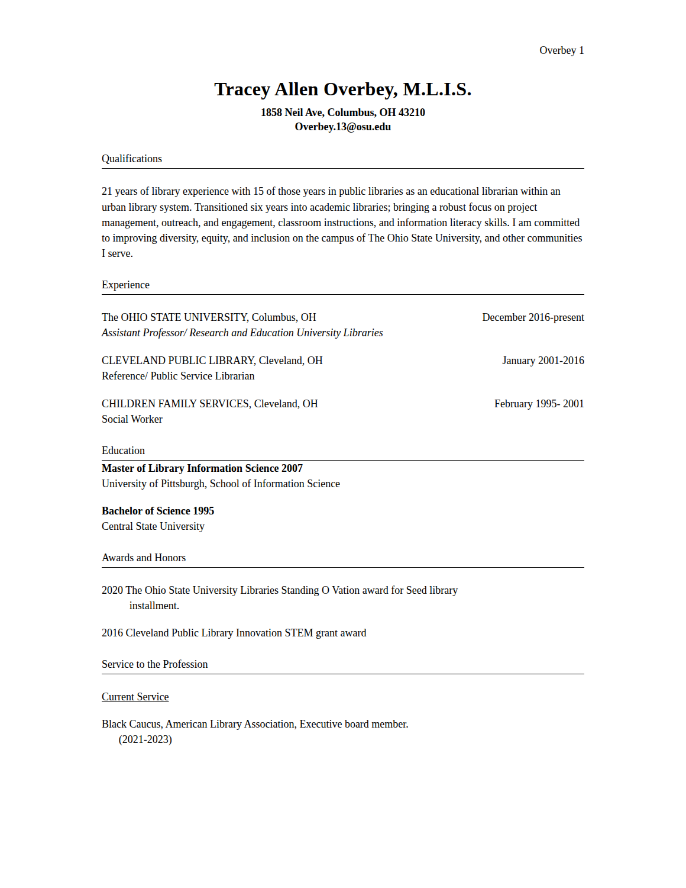Overbey 1
Tracey Allen Overbey, M.L.I.S.
1858 Neil Ave, Columbus, OH 43210
Overbey.13@osu.edu
Qualifications
21 years of library experience with 15 of those years in public libraries as an educational librarian within an urban library system. Transitioned six years into academic libraries; bringing a robust focus on project management, outreach, and engagement, classroom instructions, and information literacy skills. I am committed to improving diversity, equity, and inclusion on the campus of The Ohio State University, and other communities I serve.
Experience
The OHIO STATE UNIVERSITY, Columbus, OH December 2016-present
Assistant Professor/ Research and Education University Libraries
CLEVELAND PUBLIC LIBRARY, Cleveland, OH January 2001-2016
Reference/ Public Service Librarian
CHILDREN FAMILY SERVICES, Cleveland, OH February 1995- 2001
Social Worker
Education
Master of Library Information Science 2007
University of Pittsburgh, School of Information Science
Bachelor of Science 1995
Central State University
Awards and Honors
2020 The Ohio State University Libraries Standing O Vation award for Seed library installment.
2016 Cleveland Public Library Innovation STEM grant award
Service to the Profession
Current Service
Black Caucus, American Library Association, Executive board member. (2021-2023)